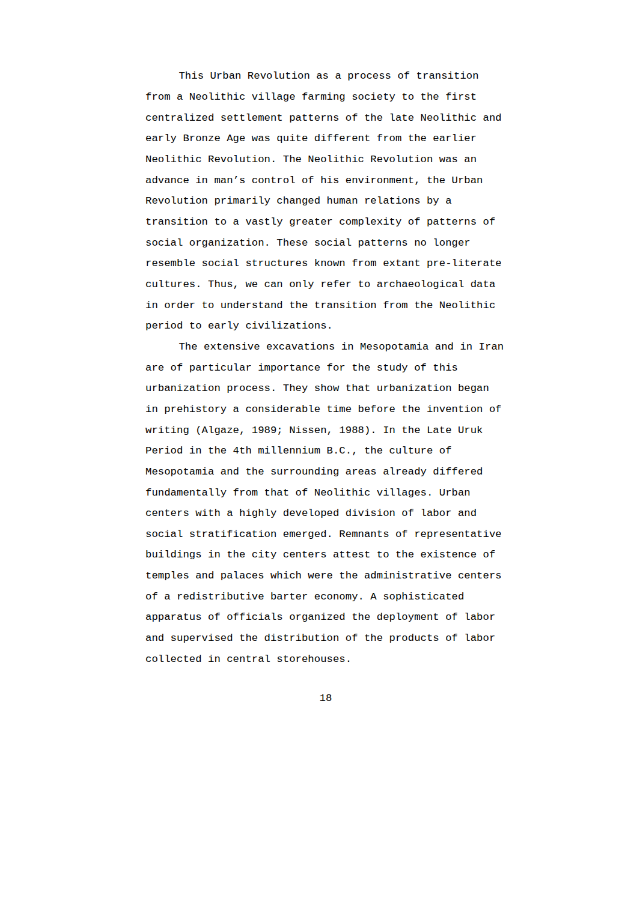This Urban Revolution as a process of transition from a Neolithic village farming society to the first centralized settlement patterns of the late Neolithic and early Bronze Age was quite different from the earlier Neolithic Revolution. The Neolithic Revolution was an advance in man’s control of his environment, the Urban Revolution primarily changed human relations by a transition to a vastly greater complexity of patterns of social organization. These social patterns no longer resemble social structures known from extant pre-literate cultures. Thus, we can only refer to archaeological data in order to understand the transition from the Neolithic period to early civilizations.
The extensive excavations in Mesopotamia and in Iran are of particular importance for the study of this urbanization process. They show that urbanization began in prehistory a considerable time before the invention of writing (Algaze, 1989; Nissen, 1988). In the Late Uruk Period in the 4th millennium B.C., the culture of Mesopotamia and the surrounding areas already differed fundamentally from that of Neolithic villages. Urban centers with a highly developed division of labor and social stratification emerged. Remnants of representative buildings in the city centers attest to the existence of temples and palaces which were the administrative centers of a redistributive barter economy. A sophisticated apparatus of officials organized the deployment of labor and supervised the distribution of the products of labor collected in central storehouses.
18